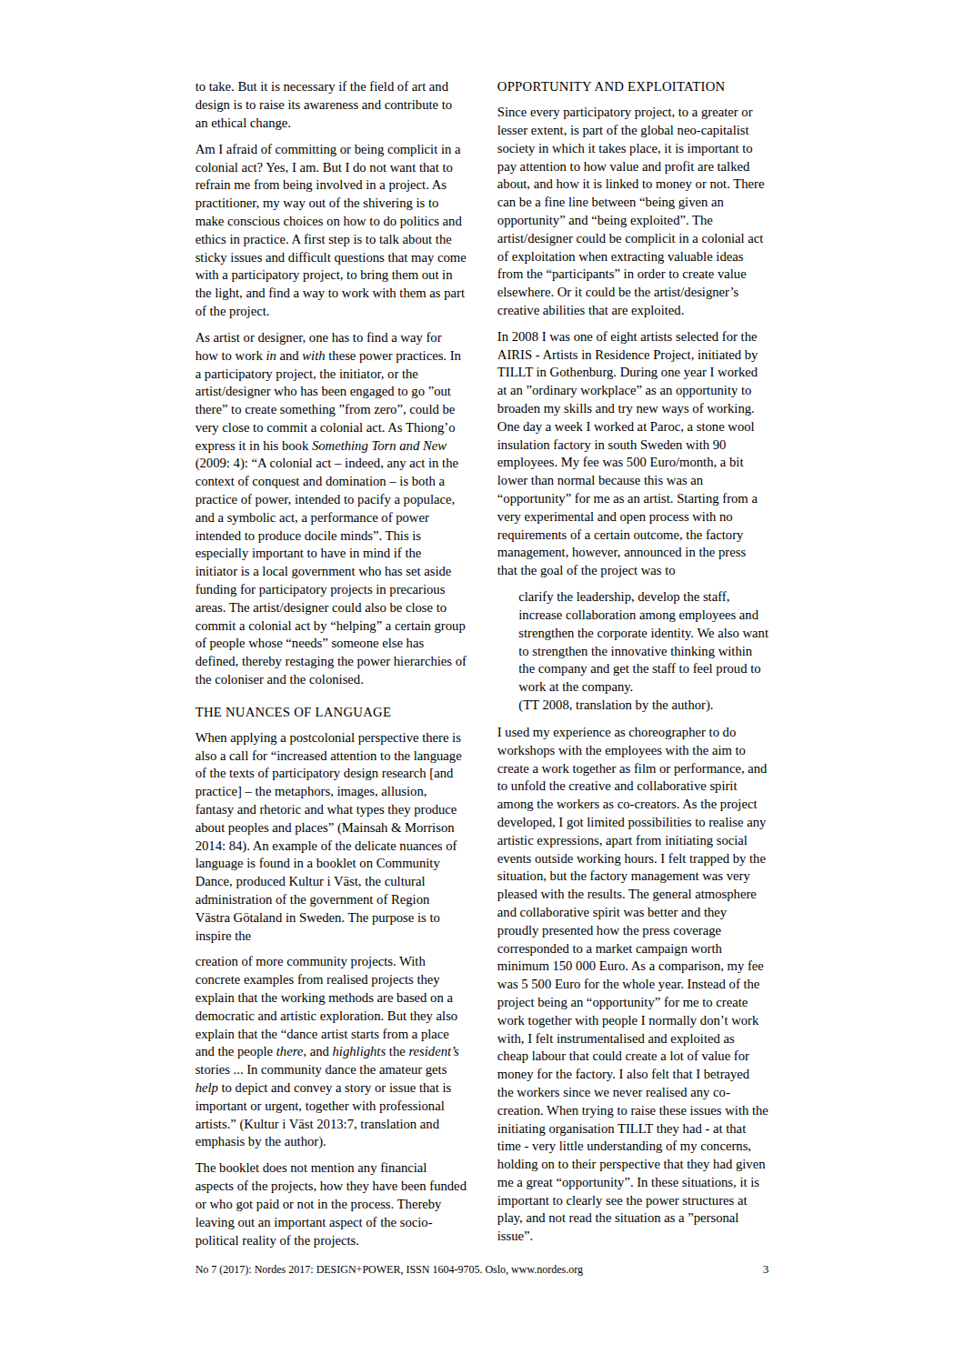to take. But it is necessary if the field of art and design is to raise its awareness and contribute to an ethical change.
Am I afraid of committing or being complicit in a colonial act? Yes, I am. But I do not want that to refrain me from being involved in a project. As practitioner, my way out of the shivering is to make conscious choices on how to do politics and ethics in practice. A first step is to talk about the sticky issues and difficult questions that may come with a participatory project, to bring them out in the light, and find a way to work with them as part of the project.
As artist or designer, one has to find a way for how to work in and with these power practices. In a participatory project, the initiator, or the artist/designer who has been engaged to go ”out there” to create something ”from zero”, could be very close to commit a colonial act. As Thiong’o express it in his book Something Torn and New (2009: 4): “A colonial act – indeed, any act in the context of conquest and domination – is both a practice of power, intended to pacify a populace, and a symbolic act, a performance of power intended to produce docile minds”. This is especially important to have in mind if the initiator is a local government who has set aside funding for participatory projects in precarious areas. The artist/designer could also be close to commit a colonial act by “helping” a certain group of people whose “needs” someone else has defined, thereby restaging the power hierarchies of the coloniser and the colonised.
THE NUANCES OF LANGUAGE
When applying a postcolonial perspective there is also a call for “increased attention to the language of the texts of participatory design research [and practice] – the metaphors, images, allusion, fantasy and rhetoric and what types they produce about peoples and places” (Mainsah & Morrison 2014: 84). An example of the delicate nuances of language is found in a booklet on Community Dance, produced Kultur i Väst, the cultural administration of the government of Region Västra Götaland in Sweden. The purpose is to inspire the
creation of more community projects. With concrete examples from realised projects they explain that the working methods are based on a democratic and artistic exploration. But they also explain that the “dance artist starts from a place and the people there, and highlights the resident’s stories ... In community dance the amateur gets help to depict and convey a story or issue that is important or urgent, together with professional artists.” (Kultur i Väst 2013:7, translation and emphasis by the author).
The booklet does not mention any financial aspects of the projects, how they have been funded or who got paid or not in the process. Thereby leaving out an important aspect of the socio-political reality of the projects.
OPPORTUNITY AND EXPLOITATION
Since every participatory project, to a greater or lesser extent, is part of the global neo-capitalist society in which it takes place, it is important to pay attention to how value and profit are talked about, and how it is linked to money or not. There can be a fine line between “being given an opportunity” and “being exploited”. The artist/designer could be complicit in a colonial act of exploitation when extracting valuable ideas from the “participants” in order to create value elsewhere. Or it could be the artist/designer’s creative abilities that are exploited.
In 2008 I was one of eight artists selected for the AIRIS - Artists in Residence Project, initiated by TILLT in Gothenburg. During one year I worked at an ”ordinary workplace” as an opportunity to broaden my skills and try new ways of working. One day a week I worked at Paroc, a stone wool insulation factory in south Sweden with 90 employees. My fee was 500 Euro/month, a bit lower than normal because this was an “opportunity” for me as an artist. Starting from a very experimental and open process with no requirements of a certain outcome, the factory management, however, announced in the press that the goal of the project was to
clarify the leadership, develop the staff, increase collaboration among employees and strengthen the corporate identity. We also want to strengthen the innovative thinking within the company and get the staff to feel proud to work at the company.
(TT 2008, translation by the author).
I used my experience as choreographer to do workshops with the employees with the aim to create a work together as film or performance, and to unfold the creative and collaborative spirit among the workers as co-creators. As the project developed, I got limited possibilities to realise any artistic expressions, apart from initiating social events outside working hours. I felt trapped by the situation, but the factory management was very pleased with the results. The general atmosphere and collaborative spirit was better and they proudly presented how the press coverage corresponded to a market campaign worth minimum 150 000 Euro. As a comparison, my fee was 5 500 Euro for the whole year. Instead of the project being an “opportunity” for me to create work together with people I normally don’t work with, I felt instrumentalised and exploited as cheap labour that could create a lot of value for money for the factory. I also felt that I betrayed the workers since we never realised any co-creation. When trying to raise these issues with the initiating organisation TILLT they had - at that time - very little understanding of my concerns, holding on to their perspective that they had given me a great “opportunity”. In these situations, it is important to clearly see the power structures at play, and not read the situation as a ”personal issue”.
No 7 (2017): Nordes 2017: DESIGN+POWER, ISSN 1604-9705. Oslo, www.nordes.org 3